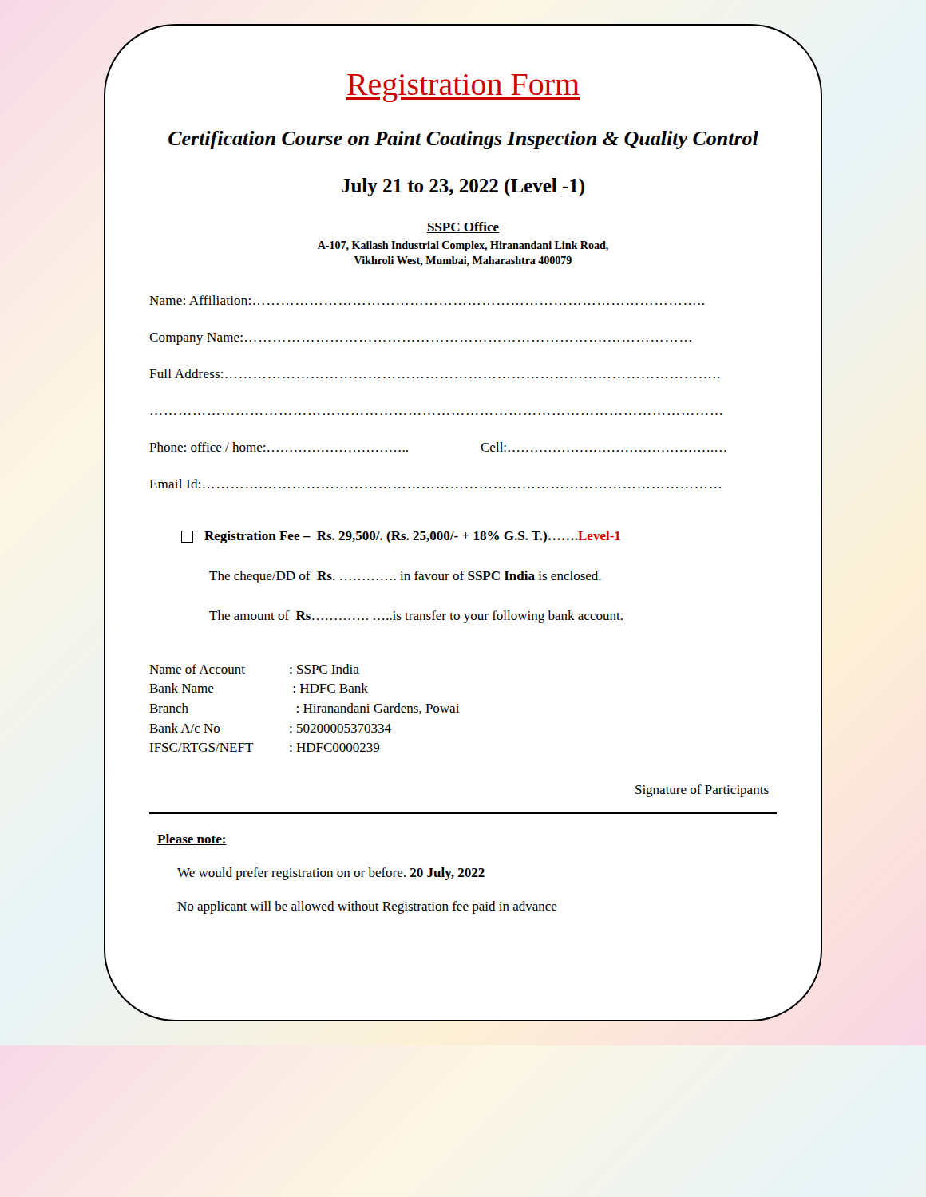Registration Form
Certification Course on Paint Coatings Inspection & Quality Control
July 21 to 23, 2022 (Level -1)
SSPC Office
A-107, Kailash Industrial Complex, Hiranandani Link Road,
Vikhroli West, Mumbai, Maharashtra 400079
Name: Affiliation:…………………………………………………………………………………..
Company Name:………………………………………………………………….………………
Full Address:…………………………………………………………………………………………..
…………………………………………………………………………………………………………
Phone: office / home:………………………….. Cell:……………………………………….…
Email Id:………….……………………………………………………………………………………
Registration Fee – Rs. 29,500/. (Rs. 25,000/- + 18% G.S. T.)……. Level-1
The cheque/DD of Rs. …………. in favour of SSPC India is enclosed.
The amount of Rs…………. …..is transfer to your following bank account.
Name of Account: SSPC India
Bank Name : HDFC Bank
Branch : Hiranandani Gardens, Powai
Bank A/c No: 50200005370334
IFSC/RTGS/NEFT: HDFC0000239
Signature of Participants
Please note:
We would prefer registration on or before. 20 July, 2022
No applicant will be allowed without Registration fee paid in advance